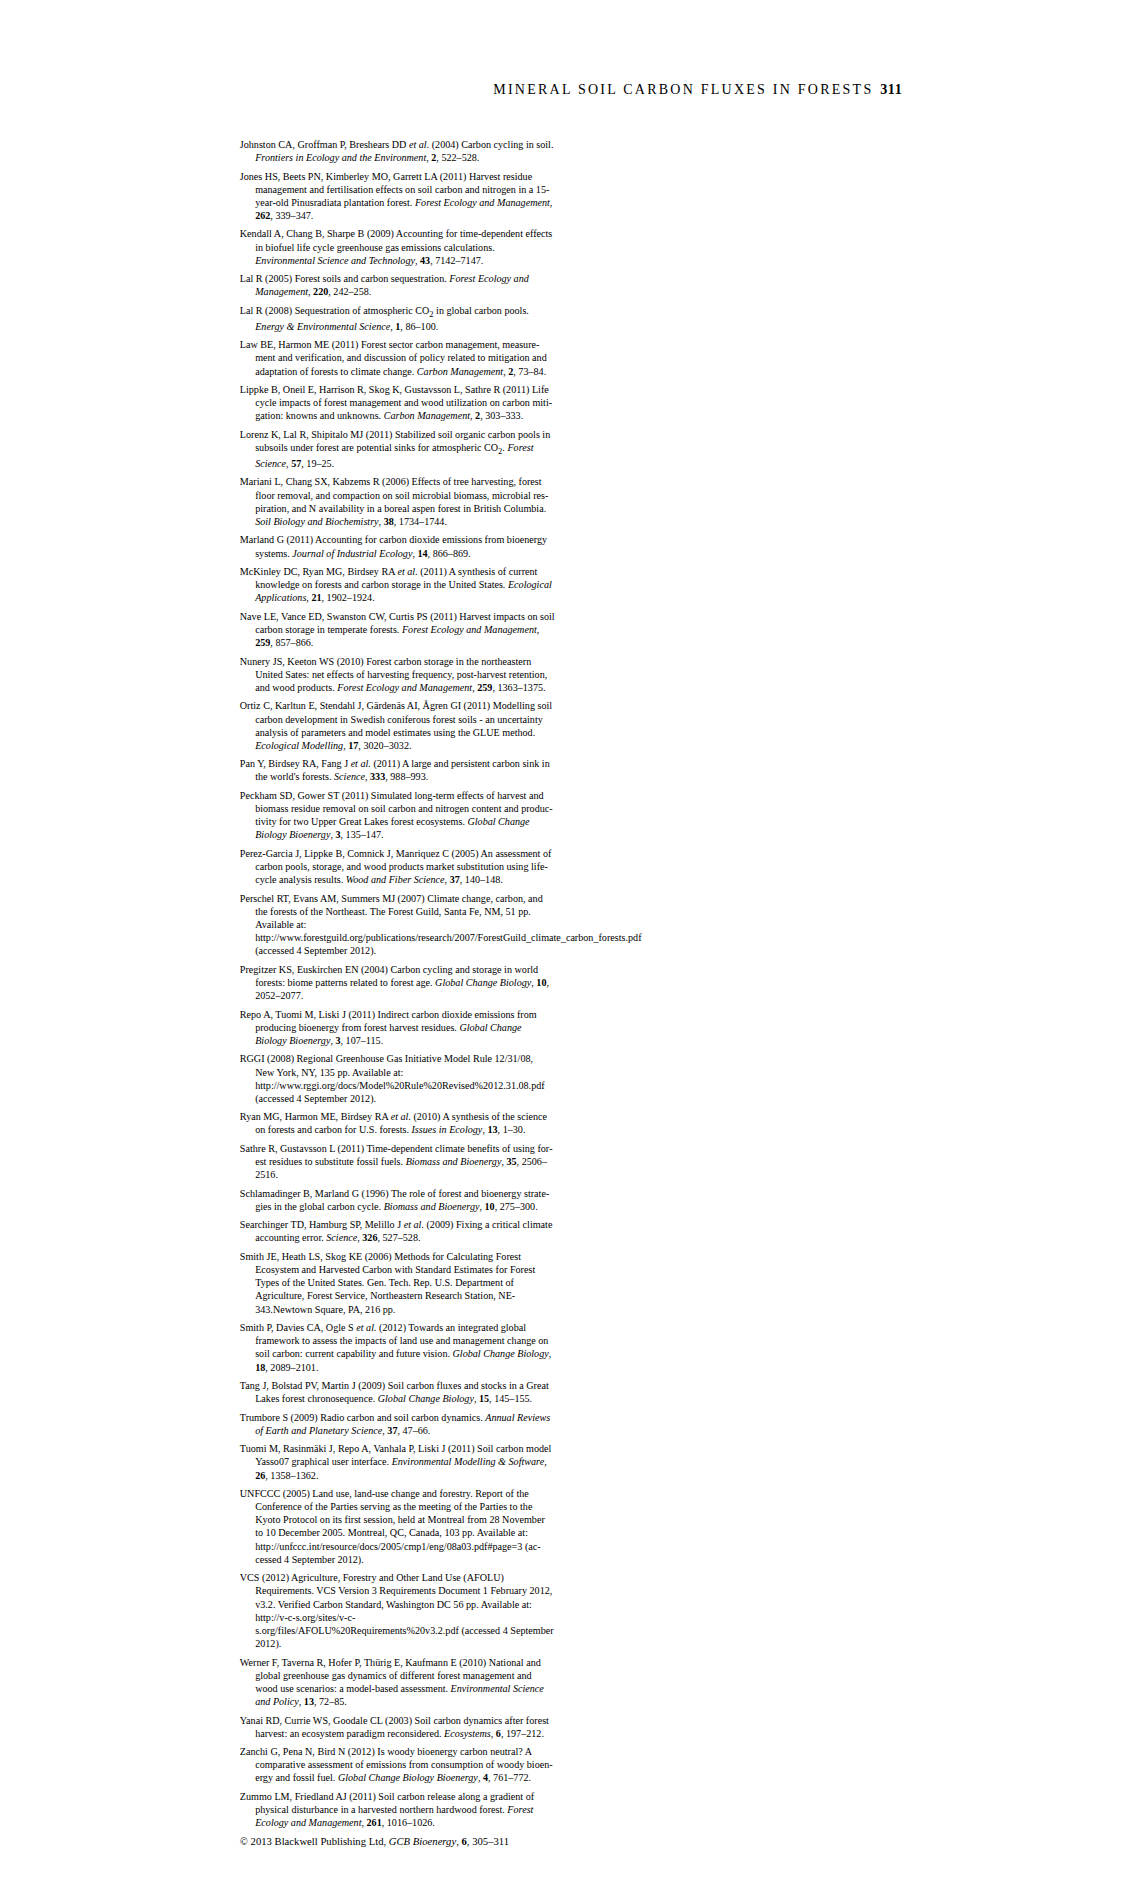Mineral soil carbon fluxes in forests 311
Johnston CA, Groffman P, Breshears DD et al. (2004) Carbon cycling in soil. Frontiers in Ecology and the Environment, 2, 522–528.
Jones HS, Beets PN, Kimberley MO, Garrett LA (2011) Harvest residue management and fertilisation effects on soil carbon and nitrogen in a 15-year-old Pinusradiata plantation forest. Forest Ecology and Management, 262, 339–347.
Kendall A, Chang B, Sharpe B (2009) Accounting for time-dependent effects in biofuel life cycle greenhouse gas emissions calculations. Environmental Science and Technology, 43, 7142–7147.
Lal R (2005) Forest soils and carbon sequestration. Forest Ecology and Management, 220, 242–258.
Lal R (2008) Sequestration of atmospheric CO2 in global carbon pools. Energy & Environmental Science, 1, 86–100.
Law BE, Harmon ME (2011) Forest sector carbon management, measurement and verification, and discussion of policy related to mitigation and adaptation of forests to climate change. Carbon Management, 2, 73–84.
Lippke B, Oneil E, Harrison R, Skog K, Gustavsson L, Sathre R (2011) Life cycle impacts of forest management and wood utilization on carbon mitigation: knowns and unknowns. Carbon Management, 2, 303–333.
Lorenz K, Lal R, Shipitalo MJ (2011) Stabilized soil organic carbon pools in subsoils under forest are potential sinks for atmospheric CO2. Forest Science, 57, 19–25.
Mariani L, Chang SX, Kabzems R (2006) Effects of tree harvesting, forest floor removal, and compaction on soil microbial biomass, microbial respiration, and N availability in a boreal aspen forest in British Columbia. Soil Biology and Biochemistry, 38, 1734–1744.
Marland G (2011) Accounting for carbon dioxide emissions from bioenergy systems. Journal of Industrial Ecology, 14, 866–869.
McKinley DC, Ryan MG, Birdsey RA et al. (2011) A synthesis of current knowledge on forests and carbon storage in the United States. Ecological Applications, 21, 1902–1924.
Nave LE, Vance ED, Swanston CW, Curtis PS (2011) Harvest impacts on soil carbon storage in temperate forests. Forest Ecology and Management, 259, 857–866.
Nunery JS, Keeton WS (2010) Forest carbon storage in the northeastern United Sates: net effects of harvesting frequency, post-harvest retention, and wood products. Forest Ecology and Management, 259, 1363–1375.
Ortiz C, Karltun E, Stendahl J, Gärdenäs AI, Ågren GI (2011) Modelling soil carbon development in Swedish coniferous forest soils - an uncertainty analysis of parameters and model estimates using the GLUE method. Ecological Modelling, 17, 3020–3032.
Pan Y, Birdsey RA, Fang J et al. (2011) A large and persistent carbon sink in the world's forests. Science, 333, 988–993.
Peckham SD, Gower ST (2011) Simulated long-term effects of harvest and biomass residue removal on soil carbon and nitrogen content and productivity for two Upper Great Lakes forest ecosystems. Global Change Biology Bioenergy, 3, 135–147.
Perez-Garcia J, Lippke B, Comnick J, Manriquez C (2005) An assessment of carbon pools, storage, and wood products market substitution using life-cycle analysis results. Wood and Fiber Science, 37, 140–148.
Perschel RT, Evans AM, Summers MJ (2007) Climate change, carbon, and the forests of the Northeast. The Forest Guild, Santa Fe, NM, 51 pp. Available at: http://www.forestguild.org/publications/research/2007/ForestGuild_climate_carbon_forests.pdf (accessed 4 September 2012).
Pregitzer KS, Euskirchen EN (2004) Carbon cycling and storage in world forests: biome patterns related to forest age. Global Change Biology, 10, 2052–2077.
Repo A, Tuomi M, Liski J (2011) Indirect carbon dioxide emissions from producing bioenergy from forest harvest residues. Global Change Biology Bioenergy, 3, 107–115.
RGGI (2008) Regional Greenhouse Gas Initiative Model Rule 12/31/08, New York, NY, 135 pp. Available at: http://www.rggi.org/docs/Model%20Rule%20Revised%2012.31.08.pdf (accessed 4 September 2012).
Ryan MG, Harmon ME, Birdsey RA et al. (2010) A synthesis of the science on forests and carbon for U.S. forests. Issues in Ecology, 13, 1–30.
Sathre R, Gustavsson L (2011) Time-dependent climate benefits of using forest residues to substitute fossil fuels. Biomass and Bioenergy, 35, 2506–2516.
Schlamadinger B, Marland G (1996) The role of forest and bioenergy strategies in the global carbon cycle. Biomass and Bioenergy, 10, 275–300.
Searchinger TD, Hamburg SP, Melillo J et al. (2009) Fixing a critical climate accounting error. Science, 326, 527–528.
Smith JE, Heath LS, Skog KE (2006) Methods for Calculating Forest Ecosystem and Harvested Carbon with Standard Estimates for Forest Types of the United States. Gen. Tech. Rep. U.S. Department of Agriculture, Forest Service, Northeastern Research Station, NE-343.Newtown Square, PA, 216 pp.
Smith P, Davies CA, Ogle S et al. (2012) Towards an integrated global framework to assess the impacts of land use and management change on soil carbon: current capability and future vision. Global Change Biology, 18, 2089–2101.
Tang J, Bolstad PV, Martin J (2009) Soil carbon fluxes and stocks in a Great Lakes forest chronosequence. Global Change Biology, 15, 145–155.
Trumbore S (2009) Radio carbon and soil carbon dynamics. Annual Reviews of Earth and Planetary Science, 37, 47–66.
Tuomi M, Rasinmäki J, Repo A, Vanhala P, Liski J (2011) Soil carbon model Yasso07 graphical user interface. Environmental Modelling & Software, 26, 1358–1362.
UNFCCC (2005) Land use, land-use change and forestry. Report of the Conference of the Parties serving as the meeting of the Parties to the Kyoto Protocol on its first session, held at Montreal from 28 November to 10 December 2005. Montreal, QC, Canada, 103 pp. Available at: http://unfccc.int/resource/docs/2005/cmp1/eng/08a03.pdf#page=3 (accessed 4 September 2012).
VCS (2012) Agriculture, Forestry and Other Land Use (AFOLU) Requirements. VCS Version 3 Requirements Document 1 February 2012, v3.2. Verified Carbon Standard, Washington DC 56 pp. Available at: http://v-c-s.org/sites/v-c-s.org/files/AFOLU%20Requirements%20v3.2.pdf (accessed 4 September 2012).
Werner F, Taverna R, Hofer P, Thürig E, Kaufmann E (2010) National and global greenhouse gas dynamics of different forest management and wood use scenarios: a model-based assessment. Environmental Science and Policy, 13, 72–85.
Yanai RD, Currie WS, Goodale CL (2003) Soil carbon dynamics after forest harvest: an ecosystem paradigm reconsidered. Ecosystems, 6, 197–212.
Zanchi G, Pena N, Bird N (2012) Is woody bioenergy carbon neutral? A comparative assessment of emissions from consumption of woody bioenergy and fossil fuel. Global Change Biology Bioenergy, 4, 761–772.
Zummo LM, Friedland AJ (2011) Soil carbon release along a gradient of physical disturbance in a harvested northern hardwood forest. Forest Ecology and Management, 261, 1016–1026.
© 2013 Blackwell Publishing Ltd, GCB Bioenergy, 6, 305–311